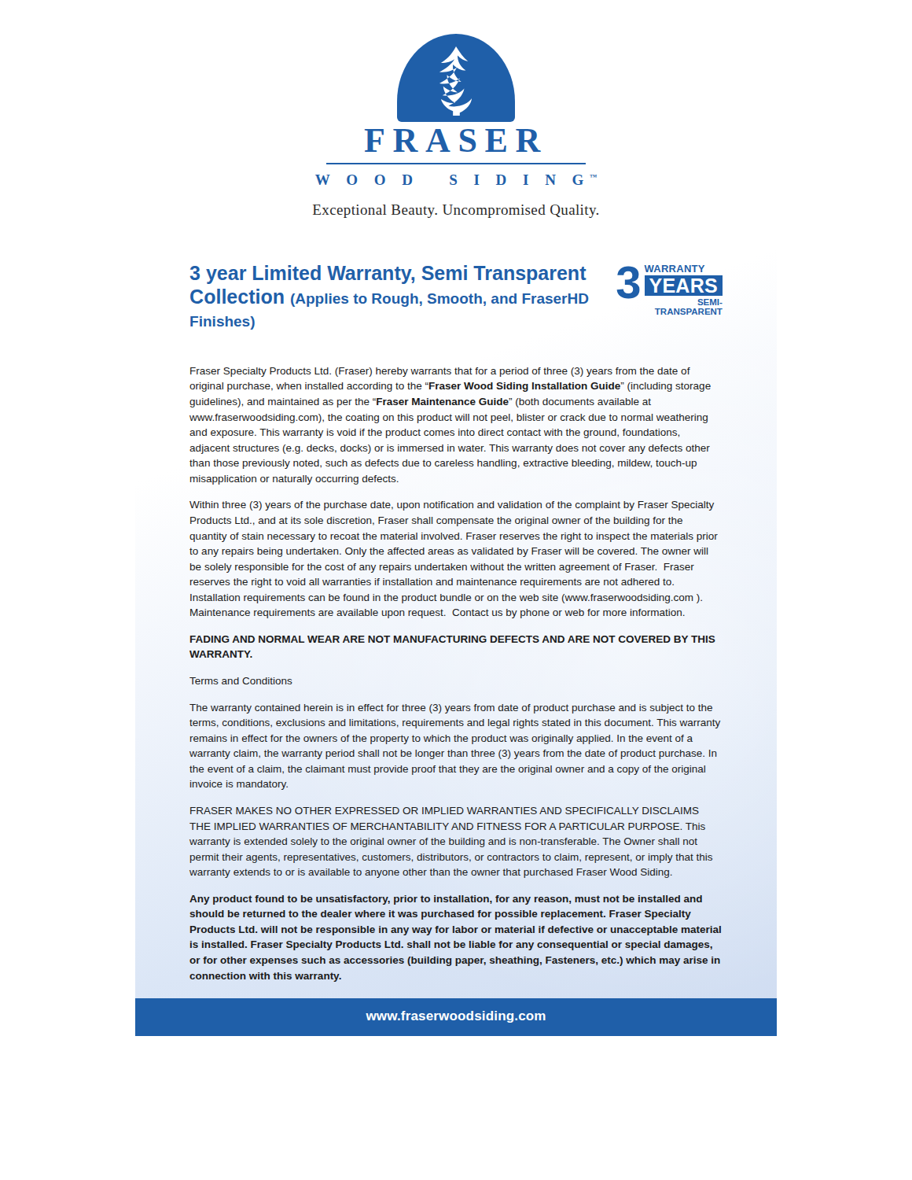FRASER
W O O D S I D I N G™
Exceptional Beauty. Uncompromised Quality.
3 year Limited Warranty, Semi Transparent
Collection (Applies to Rough, Smooth, and FraserHD Finishes)
3
WARRANTY
YEARS
SEMI-
TRANSPARENT
Fraser Specialty Products Ltd. (Fraser) hereby warrants that for a period of three (3) years from the date of original purchase, when installed according to the “Fraser Wood Siding Installation Guide” (including storage guidelines), and maintained as per the “Fraser Maintenance Guide” (both documents available at www.fraserwoodsiding.com), the coating on this product will not peel, blister or crack due to normal weathering and exposure. This warranty is void if the product comes into direct contact with the ground, foundations, adjacent structures (e.g. decks, docks) or is immersed in water. This warranty does not cover any defects other than those previously noted, such as defects due to careless handling, extractive bleeding, mildew, touch-up misapplication or naturally occurring defects.
Within three (3) years of the purchase date, upon notification and validation of the complaint by Fraser Specialty Products Ltd., and at its sole discretion, Fraser shall compensate the original owner of the building for the quantity of stain necessary to recoat the material involved. Fraser reserves the right to inspect the materials prior to any repairs being undertaken. Only the affected areas as validated by Fraser will be covered. The owner will be solely responsible for the cost of any repairs undertaken without the written agreement of Fraser. Fraser reserves the right to void all warranties if installation and maintenance requirements are not adhered to. Installation requirements can be found in the product bundle or on the web site (www.fraserwoodsiding.com ). Maintenance requirements are available upon request. Contact us by phone or web for more information.
FADING AND NORMAL WEAR ARE NOT MANUFACTURING DEFECTS AND ARE NOT COVERED BY THIS WARRANTY.
Terms and Conditions
The warranty contained herein is in effect for three (3) years from date of product purchase and is subject to the terms, conditions, exclusions and limitations, requirements and legal rights stated in this document. This warranty remains in effect for the owners of the property to which the product was originally applied. In the event of a warranty claim, the warranty period shall not be longer than three (3) years from the date of product purchase. In the event of a claim, the claimant must provide proof that they are the original owner and a copy of the original invoice is mandatory.
FRASER MAKES NO OTHER EXPRESSED OR IMPLIED WARRANTIES AND SPECIFICALLY DISCLAIMS THE IMPLIED WARRANTIES OF MERCHANTABILITY AND FITNESS FOR A PARTICULAR PURPOSE. This warranty is extended solely to the original owner of the building and is non-transferable. The Owner shall not permit their agents, representatives, customers, distributors, or contractors to claim, represent, or imply that this warranty extends to or is available to anyone other than the owner that purchased Fraser Wood Siding.
Any product found to be unsatisfactory, prior to installation, for any reason, must not be installed and should be returned to the dealer where it was purchased for possible replacement. Fraser Specialty Products Ltd. will not be responsible in any way for labor or material if defective or unacceptable material is installed. Fraser Specialty Products Ltd. shall not be liable for any consequential or special damages, or for other expenses such as accessories (building paper, sheathing, Fasteners, etc.) which may arise in connection with this warranty.
www.fraserwoodsiding.com